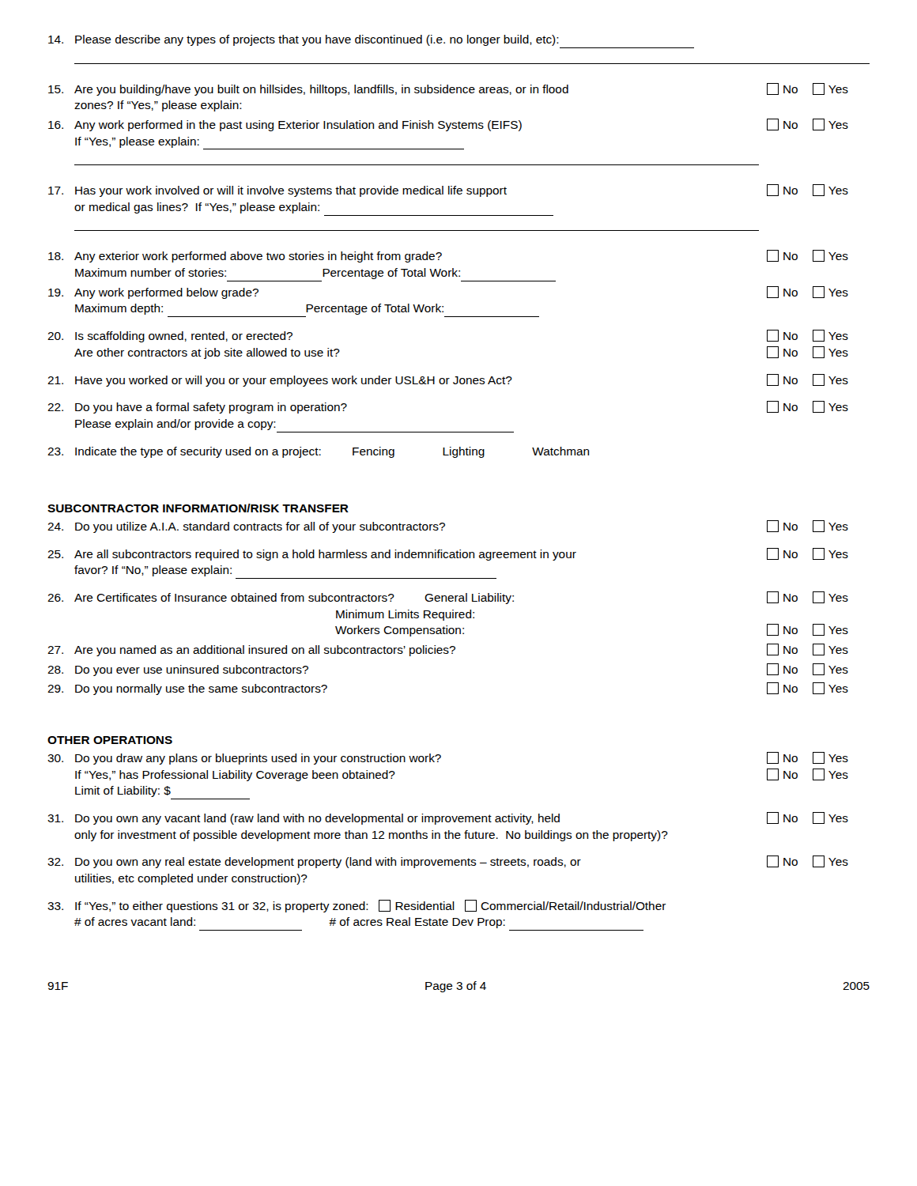14.
Please describe any types of projects that you have discontinued (i.e. no longer build, etc):
15.
Are you building/have you built on hillsides, hilltops, landfills, in subsidence areas, or in flood
zones? If “Yes,” please explain:
No Yes
16.
Any work performed in the past using Exterior Insulation and Finish Systems (EIFS)
If “Yes,” please explain:
No Yes
17.
Has your work involved or will it involve systems that provide medical life support
or medical gas lines? If “Yes,” please explain:
No Yes
18.
Any exterior work performed above two stories in height from grade?
Maximum number of stories: Percentage of Total Work:
No Yes
19.
Any work performed below grade?
Maximum depth: Percentage of Total Work:
No Yes
20.
Is scaffolding owned, rented, or erected?
Are other contractors at job site allowed to use it?
No Yes
No Yes
21.
Have you worked or will you or your employees work under USL&H or Jones Act?
No Yes
22.
Do you have a formal safety program in operation?
Please explain and/or provide a copy:
No Yes
23.
Indicate the type of security used on a project: Fencing Lighting Watchman
SUBCONTRACTOR INFORMATION/RISK TRANSFER
24.
Do you utilize A.I.A. standard contracts for all of your subcontractors?
No Yes
25.
Are all subcontractors required to sign a hold harmless and indemnification agreement in your
favor? If “No,” please explain:
No Yes
26.
Are Certificates of Insurance obtained from subcontractors? General Liability:
Minimum Limits Required:
Workers Compensation:
No Yes
No Yes
27.
Are you named as an additional insured on all subcontractors’ policies?
No Yes
28.
Do you ever use uninsured subcontractors?
No Yes
29.
Do you normally use the same subcontractors?
No Yes
OTHER OPERATIONS
30.
Do you draw any plans or blueprints used in your construction work?
If “Yes,” has Professional Liability Coverage been obtained?
Limit of Liability: $
No Yes
No Yes
31.
Do you own any vacant land (raw land with no developmental or improvement activity, held
only for investment of possible development more than 12 months in the future. No buildings on the property)?
No Yes
32.
Do you own any real estate development property (land with improvements – streets, roads, or
utilities, etc completed under construction)?
No Yes
33.
If “Yes,” to either questions 31 or 32, is property zoned: Residential Commercial/Retail/Industrial/Other
# of acres vacant land: # of acres Real Estate Dev Prop:
91F
Page 3 of 4
2005